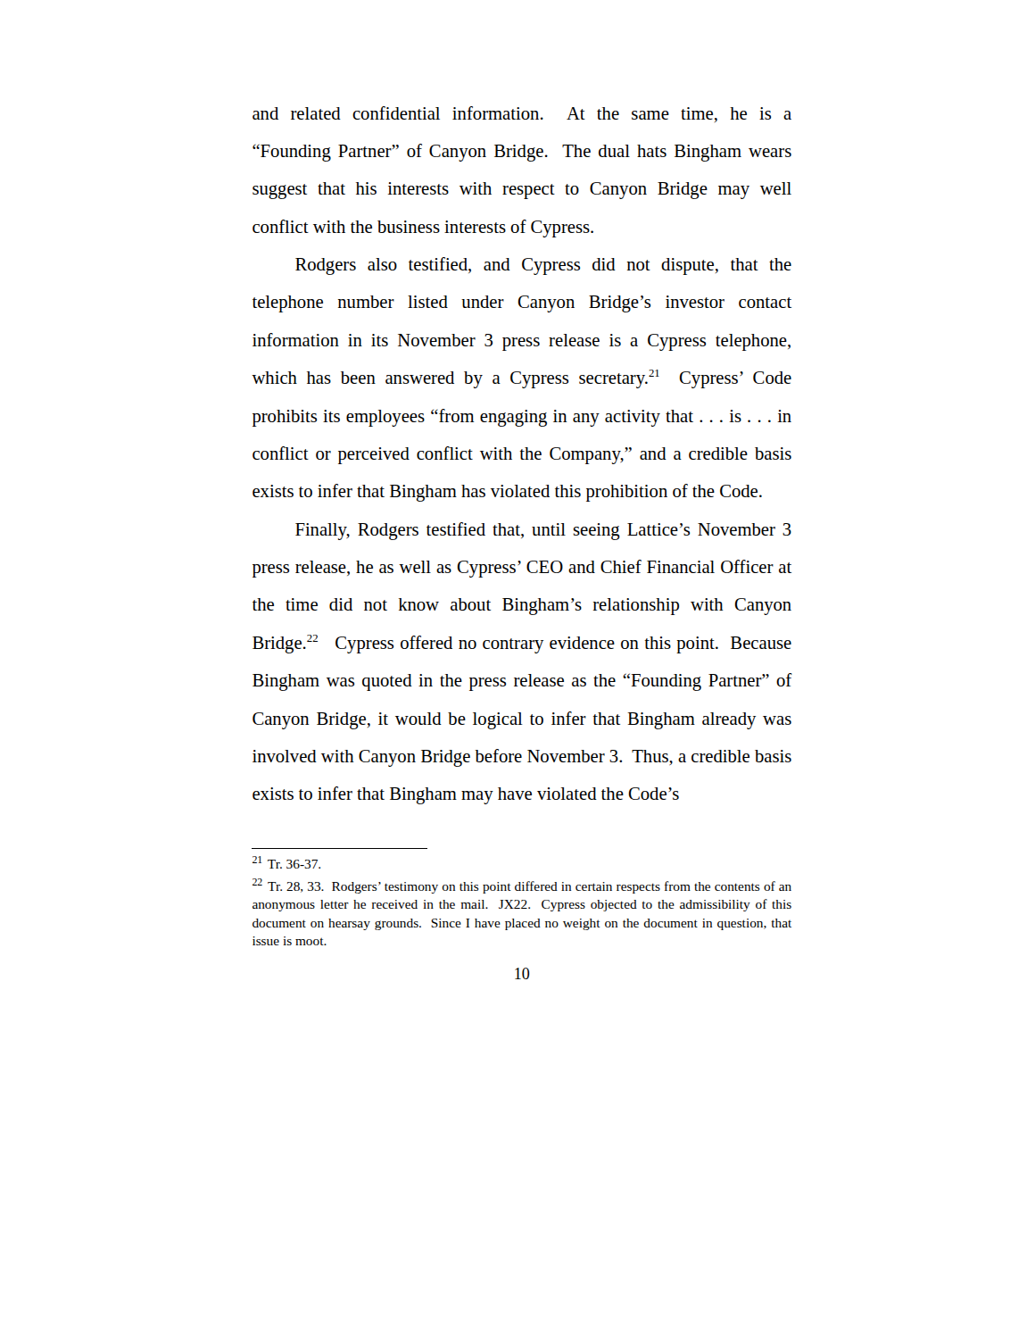and related confidential information. At the same time, he is a “Founding Partner” of Canyon Bridge. The dual hats Bingham wears suggest that his interests with respect to Canyon Bridge may well conflict with the business interests of Cypress.
Rodgers also testified, and Cypress did not dispute, that the telephone number listed under Canyon Bridge’s investor contact information in its November 3 press release is a Cypress telephone, which has been answered by a Cypress secretary.21 Cypress’ Code prohibits its employees “from engaging in any activity that . . . is . . . in conflict or perceived conflict with the Company,” and a credible basis exists to infer that Bingham has violated this prohibition of the Code.
Finally, Rodgers testified that, until seeing Lattice’s November 3 press release, he as well as Cypress’ CEO and Chief Financial Officer at the time did not know about Bingham’s relationship with Canyon Bridge.22 Cypress offered no contrary evidence on this point. Because Bingham was quoted in the press release as the “Founding Partner” of Canyon Bridge, it would be logical to infer that Bingham already was involved with Canyon Bridge before November 3. Thus, a credible basis exists to infer that Bingham may have violated the Code’s
21 Tr. 36-37.
22 Tr. 28, 33. Rodgers’ testimony on this point differed in certain respects from the contents of an anonymous letter he received in the mail. JX22. Cypress objected to the admissibility of this document on hearsay grounds. Since I have placed no weight on the document in question, that issue is moot.
10